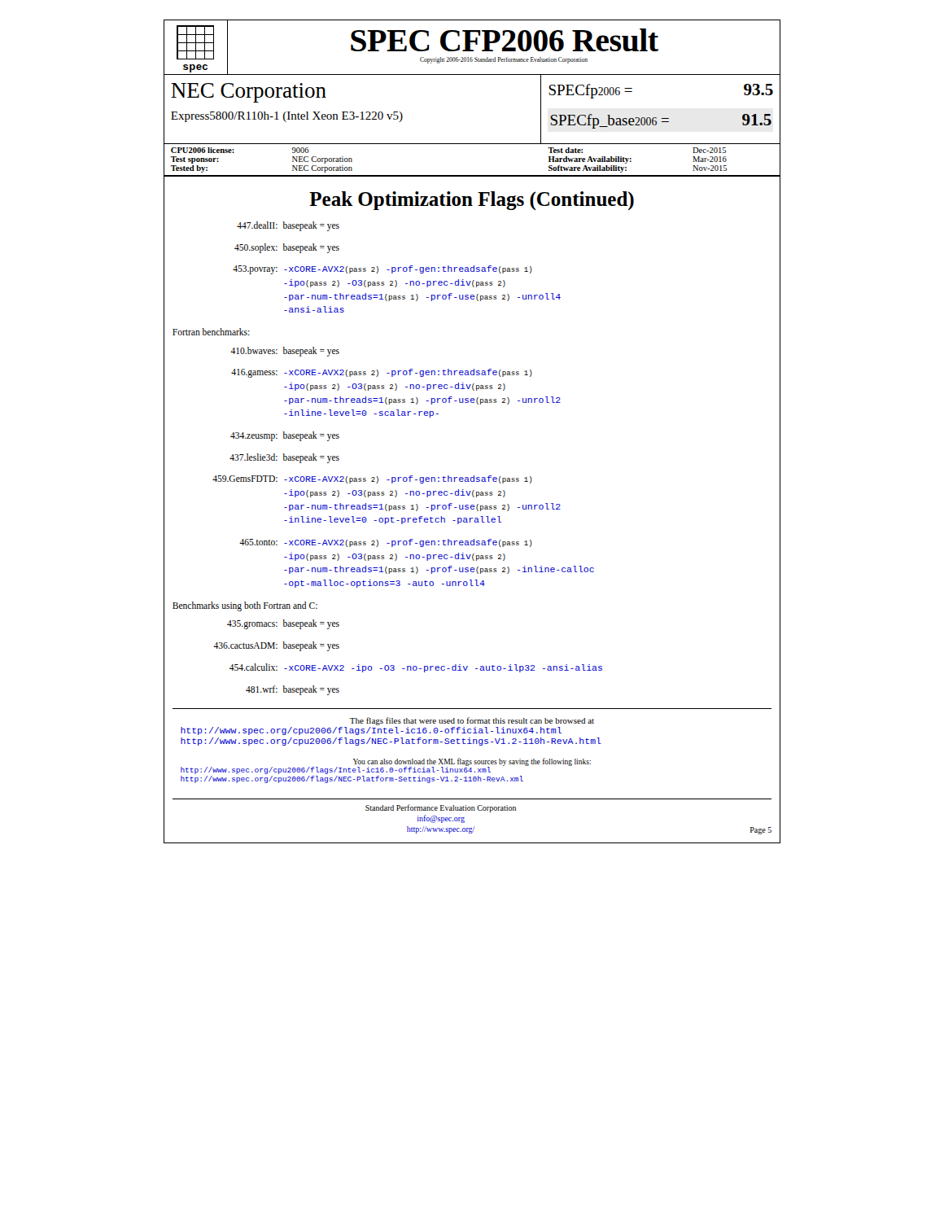spec
SPEC CFP2006 Result
Copyright 2006-2016 Standard Performance Evaluation Corporation
NEC Corporation
Express5800/R110h-1 (Intel Xeon E3-1220 v5)
SPECfp2006 = 93.5
SPECfp_base2006 = 91.5
CPU2006 license: 9006
Test sponsor: NEC Corporation
Tested by: NEC Corporation
Test date: Dec-2015
Hardware Availability: Mar-2016
Software Availability: Nov-2015
Peak Optimization Flags (Continued)
447.dealII:
basepeak = yes
450.soplex:
basepeak = yes
453.povray:
-xCORE-AVX2(pass 2) -prof-gen:threadsafe(pass 1)
-ipo(pass 2) -O3(pass 2) -no-prec-div(pass 2)
-par-num-threads=1(pass 1) -prof-use(pass 2) -unroll4
-ansi-alias
Fortran benchmarks:
410.bwaves:
basepeak = yes
416.gamess:
-xCORE-AVX2(pass 2) -prof-gen:threadsafe(pass 1)
-ipo(pass 2) -O3(pass 2) -no-prec-div(pass 2)
-par-num-threads=1(pass 1) -prof-use(pass 2) -unroll2
-inline-level=0 -scalar-rep-
434.zeusmp:
basepeak = yes
437.leslie3d:
basepeak = yes
459.GemsFDTD:
-xCORE-AVX2(pass 2) -prof-gen:threadsafe(pass 1)
-ipo(pass 2) -O3(pass 2) -no-prec-div(pass 2)
-par-num-threads=1(pass 1) -prof-use(pass 2) -unroll2
-inline-level=0 -opt-prefetch -parallel
465.tonto:
-xCORE-AVX2(pass 2) -prof-gen:threadsafe(pass 1)
-ipo(pass 2) -O3(pass 2) -no-prec-div(pass 2)
-par-num-threads=1(pass 1) -prof-use(pass 2) -inline-calloc
-opt-malloc-options=3 -auto -unroll4
Benchmarks using both Fortran and C:
435.gromacs:
basepeak = yes
436.cactusADM:
basepeak = yes
454.calculix:
-xCORE-AVX2 -ipo -O3 -no-prec-div -auto-ilp32 -ansi-alias
481.wrf:
basepeak = yes
The flags files that were used to format this result can be browsed at
http://www.spec.org/cpu2006/flags/Intel-ic16.0-official-linux64.html http://www.spec.org/cpu2006/flags/NEC-Platform-Settings-V1.2-110h-RevA.html
You can also download the XML flags sources by saving the following links:
http://www.spec.org/cpu2006/flags/Intel-ic16.0-official-linux64.xml
http://www.spec.org/cpu2006/flags/NEC-Platform-Settings-V1.2-110h-RevA.xml
Standard Performance Evaluation Corporation
info@spec.org
http://www.spec.org/
Page 5